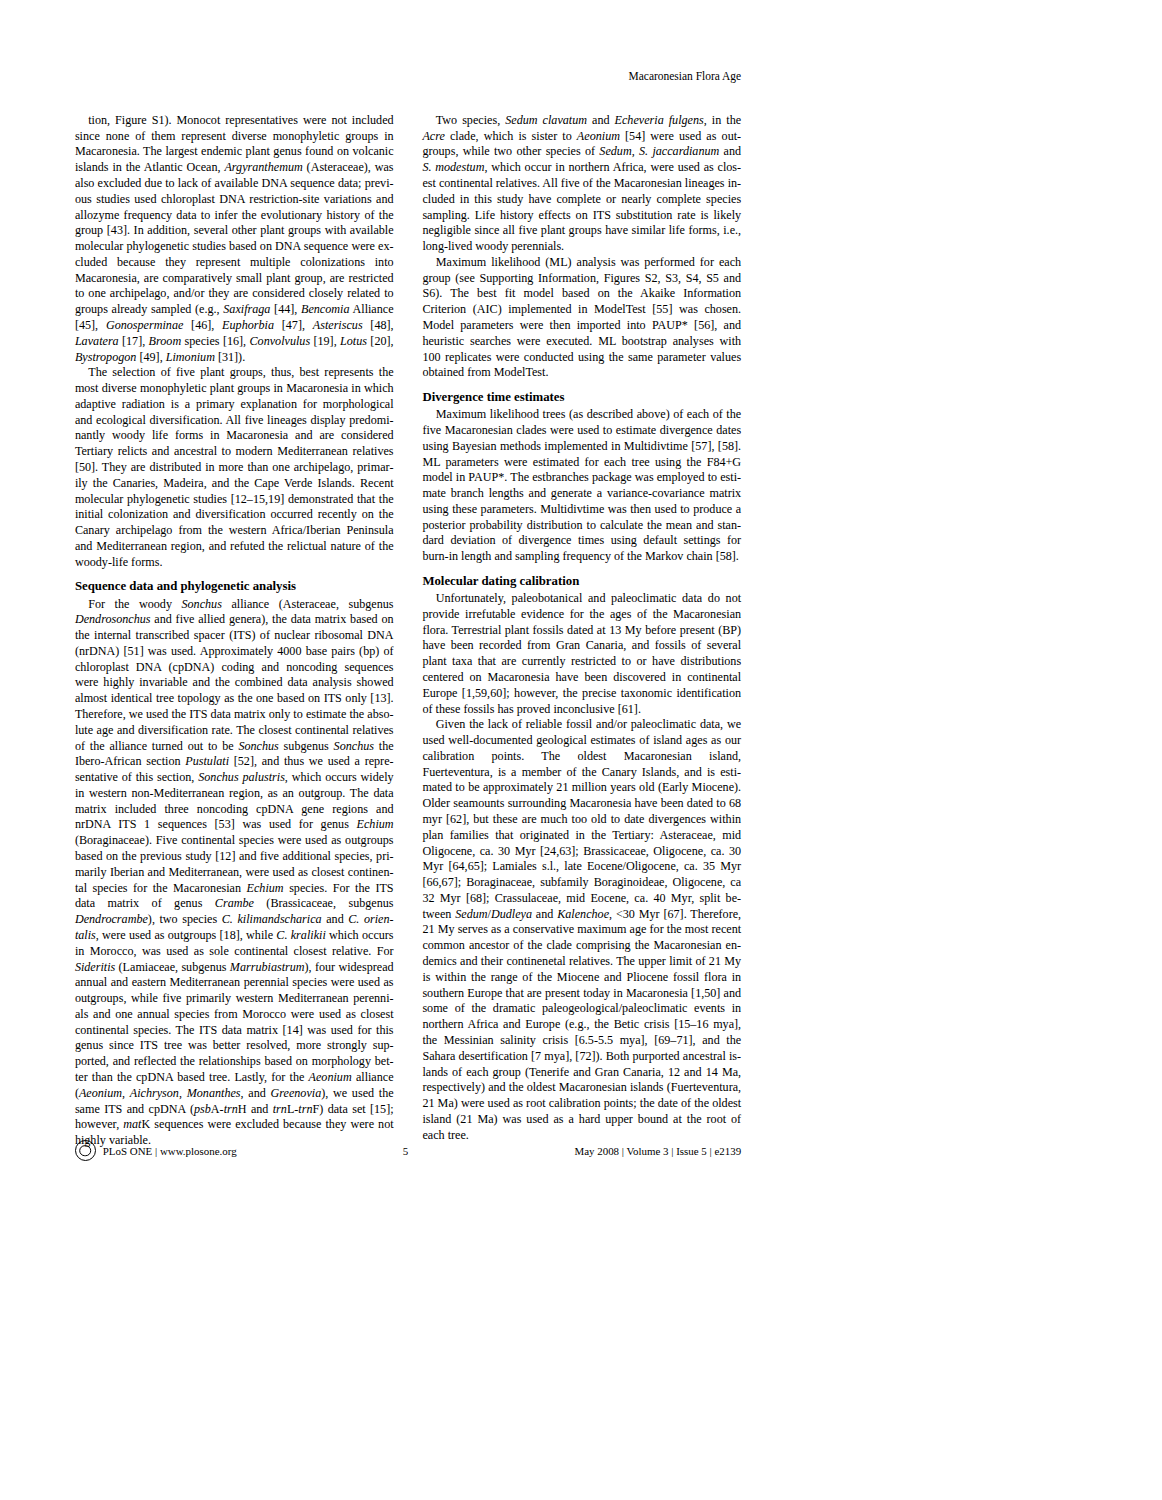Macaronesian Flora Age
tion, Figure S1). Monocot representatives were not included since none of them represent diverse monophyletic groups in Macaronesia. The largest endemic plant genus found on volcanic islands in the Atlantic Ocean, Argyranthemum (Asteraceae), was also excluded due to lack of available DNA sequence data; previous studies used chloroplast DNA restriction-site variations and allozyme frequency data to infer the evolutionary history of the group [43]. In addition, several other plant groups with available molecular phylogenetic studies based on DNA sequence were excluded because they represent multiple colonizations into Macaronesia, are comparatively small plant group, are restricted to one archipelago, and/or they are considered closely related to groups already sampled (e.g., Saxifraga [44], Bencomia Alliance [45], Gonosperminae [46], Euphorbia [47], Asteriscus [48], Lavatera [17], Broom species [16], Convolvulus [19], Lotus [20], Bystropogon [49], Limonium [31]).
The selection of five plant groups, thus, best represents the most diverse monophyletic plant groups in Macaronesia in which adaptive radiation is a primary explanation for morphological and ecological diversification. All five lineages display predominantly woody life forms in Macaronesia and are considered Tertiary relicts and ancestral to modern Mediterranean relatives [50]. They are distributed in more than one archipelago, primarily the Canaries, Madeira, and the Cape Verde Islands. Recent molecular phylogenetic studies [12–15,19] demonstrated that the initial colonization and diversification occurred recently on the Canary archipelago from the western Africa/Iberian Peninsula and Mediterranean region, and refuted the relictual nature of the woody-life forms.
Sequence data and phylogenetic analysis
For the woody Sonchus alliance (Asteraceae, subgenus Dendrosonchus and five allied genera), the data matrix based on the internal transcribed spacer (ITS) of nuclear ribosomal DNA (nrDNA) [51] was used. Approximately 4000 base pairs (bp) of chloroplast DNA (cpDNA) coding and noncoding sequences were highly invariable and the combined data analysis showed almost identical tree topology as the one based on ITS only [13]. Therefore, we used the ITS data matrix only to estimate the absolute age and diversification rate. The closest continental relatives of the alliance turned out to be Sonchus subgenus Sonchus the Ibero-African section Pustulati [52], and thus we used a representative of this section, Sonchus palustris, which occurs widely in western non-Mediterranean region, as an outgroup. The data matrix included three noncoding cpDNA gene regions and nrDNA ITS 1 sequences [53] was used for genus Echium (Boraginaceae). Five continental species were used as outgroups based on the previous study [12] and five additional species, primarily Iberian and Mediterranean, were used as closest continental species for the Macaronesian Echium species. For the ITS data matrix of genus Crambe (Brassicaceae, subgenus Dendrocrambe), two species C. kilimandscharica and C. orientalis, were used as outgroups [18], while C. kralikii which occurs in Morocco, was used as sole continental closest relative. For Sideritis (Lamiaceae, subgenus Marrubiastrum), four widespread annual and eastern Mediterranean perennial species were used as outgroups, while five primarily western Mediterranean perennials and one annual species from Morocco were used as closest continental species. The ITS data matrix [14] was used for this genus since ITS tree was better resolved, more strongly supported, and reflected the relationships based on morphology better than the cpDNA based tree. Lastly, for the Aeonium alliance (Aeonium, Aichryson, Monanthes, and Greenovia), we used the same ITS and cpDNA (psb A-trn H and trn L-trn F) data set [15]; however, mat K sequences were excluded because they were not highly variable.
Two species, Sedum clavatum and Echeveria fulgens, in the Acre clade, which is sister to Aeonium [54] were used as outgroups, while two other species of Sedum, S. jaccardianum and S. modestum, which occur in northern Africa, were used as closest continental relatives. All five of the Macaronesian lineages included in this study have complete or nearly complete species sampling. Life history effects on ITS substitution rate is likely negligible since all five plant groups have similar life forms, i.e., long-lived woody perennials.
Maximum likelihood (ML) analysis was performed for each group (see Supporting Information, Figures S2, S3, S4, S5 and S6). The best fit model based on the Akaike Information Criterion (AIC) implemented in ModelTest [55] was chosen. Model parameters were then imported into PAUP* [56], and heuristic searches were executed. ML bootstrap analyses with 100 replicates were conducted using the same parameter values obtained from ModelTest.
Divergence time estimates
Maximum likelihood trees (as described above) of each of the five Macaronesian clades were used to estimate divergence dates using Bayesian methods implemented in Multidivtime [57], [58]. ML parameters were estimated for each tree using the F84+G model in PAUP*. The estbranches package was employed to estimate branch lengths and generate a variance-covariance matrix using these parameters. Multidivtime was then used to produce a posterior probability distribution to calculate the mean and standard deviation of divergence times using default settings for burn-in length and sampling frequency of the Markov chain [58].
Molecular dating calibration
Unfortunately, paleobotanical and paleoclimatic data do not provide irrefutable evidence for the ages of the Macaronesian flora. Terrestrial plant fossils dated at 13 My before present (BP) have been recorded from Gran Canaria, and fossils of several plant taxa that are currently restricted to or have distributions centered on Macaronesia have been discovered in continental Europe [1,59,60]; however, the precise taxonomic identification of these fossils has proved inconclusive [61].
Given the lack of reliable fossil and/or paleoclimatic data, we used well-documented geological estimates of island ages as our calibration points. The oldest Macaronesian island, Fuerteventura, is a member of the Canary Islands, and is estimated to be approximately 21 million years old (Early Miocene). Older seamounts surrounding Macaronesia have been dated to 68 myr [62], but these are much too old to date divergences within plan families that originated in the Tertiary: Asteraceae, mid Oligocene, ca. 30 Myr [24,63]; Brassicaceae, Oligocene, ca. 30 Myr [64,65]; Lamiales s.l., late Eocene/Oligocene, ca. 35 Myr [66,67]; Boraginaceae, subfamily Boraginoideae, Oligocene, ca 32 Myr [68]; Crassulaceae, mid Eocene, ca. 40 Myr, split between Sedum/Dudleya and Kalenchoe, <30 Myr [67]. Therefore, 21 My serves as a conservative maximum age for the most recent common ancestor of the clade comprising the Macaronesian endemics and their continenetal relatives. The upper limit of 21 My is within the range of the Miocene and Pliocene fossil flora in southern Europe that are present today in Macaronesia [1,50] and some of the dramatic paleogeological/paleoclimatic events in northern Africa and Europe (e.g., the Betic crisis [15–16 mya], the Messinian salinity crisis [6.5-5.5 mya], [69–71], and the Sahara desertification [7 mya], [72]). Both purported ancestral islands of each group (Tenerife and Gran Canaria, 12 and 14 Ma, respectively) and the oldest Macaronesian islands (Fuerteventura, 21 Ma) were used as root calibration points; the date of the oldest island (21 Ma) was used as a hard upper bound at the root of each tree.
PLoS ONE | www.plosone.org
5
May 2008 | Volume 3 | Issue 5 | e2139